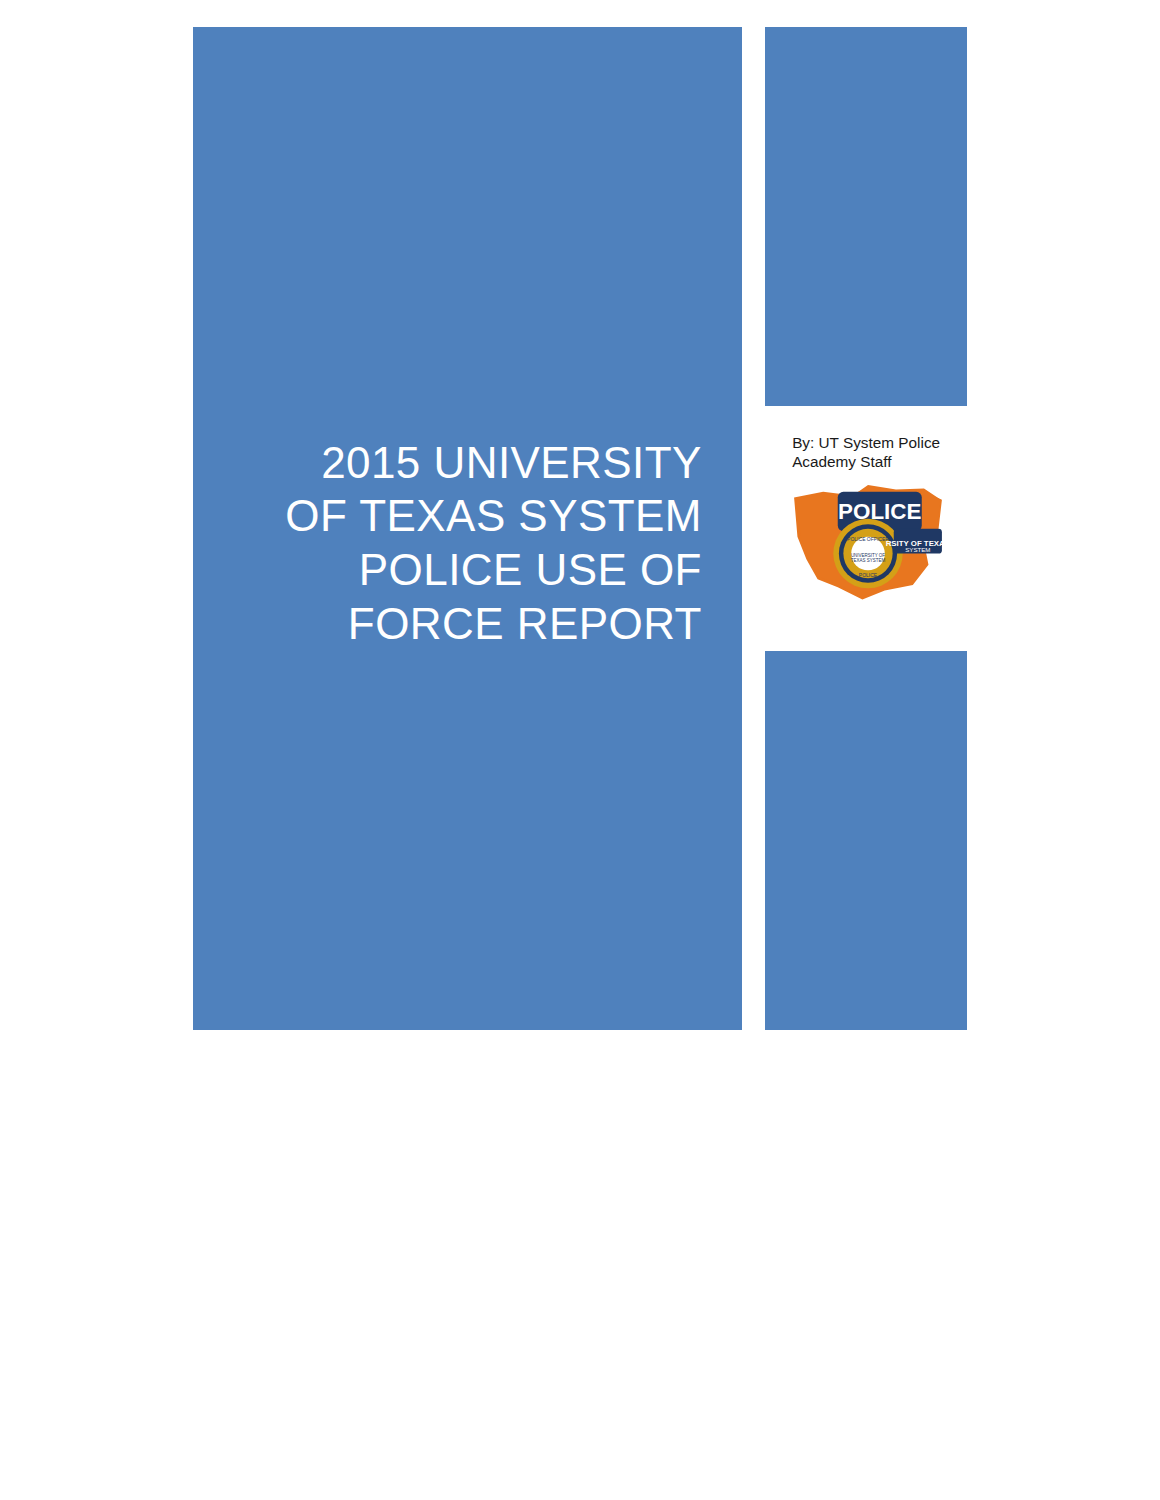2015 UNIVERSITY OF TEXAS SYSTEM POLICE USE OF FORCE REPORT
By: UT System Police Academy Staff